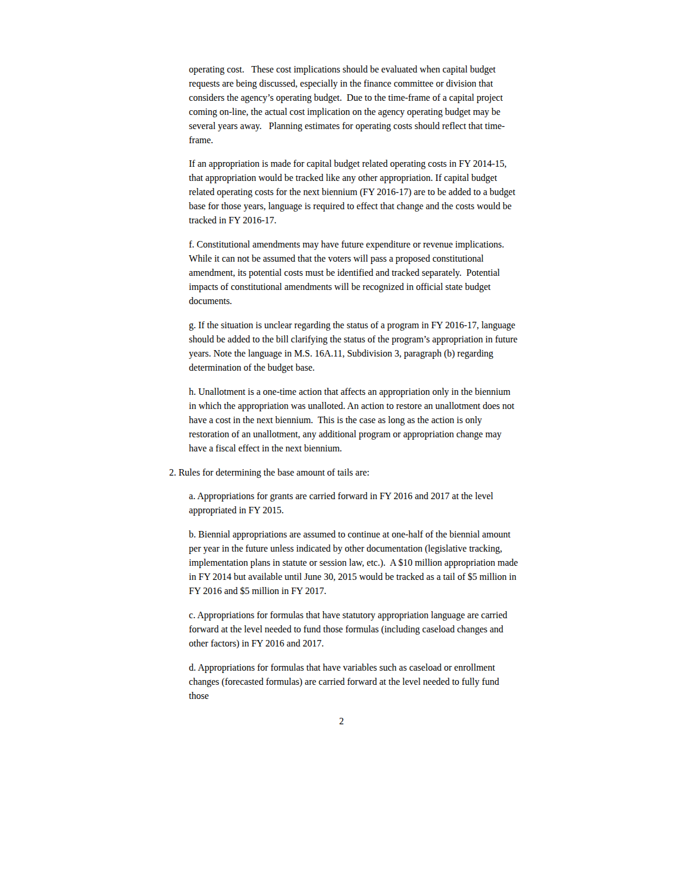operating cost. These cost implications should be evaluated when capital budget requests are being discussed, especially in the finance committee or division that considers the agency’s operating budget. Due to the time-frame of a capital project coming on-line, the actual cost implication on the agency operating budget may be several years away. Planning estimates for operating costs should reflect that time-frame.
If an appropriation is made for capital budget related operating costs in FY 2014-15, that appropriation would be tracked like any other appropriation. If capital budget related operating costs for the next biennium (FY 2016-17) are to be added to a budget base for those years, language is required to effect that change and the costs would be tracked in FY 2016-17.
f. Constitutional amendments may have future expenditure or revenue implications. While it can not be assumed that the voters will pass a proposed constitutional amendment, its potential costs must be identified and tracked separately. Potential impacts of constitutional amendments will be recognized in official state budget documents.
g. If the situation is unclear regarding the status of a program in FY 2016-17, language should be added to the bill clarifying the status of the program’s appropriation in future years. Note the language in M.S. 16A.11, Subdivision 3, paragraph (b) regarding determination of the budget base.
h. Unallotment is a one-time action that affects an appropriation only in the biennium in which the appropriation was unalloted. An action to restore an unallotment does not have a cost in the next biennium. This is the case as long as the action is only restoration of an unallotment, any additional program or appropriation change may have a fiscal effect in the next biennium.
2. Rules for determining the base amount of tails are:
a. Appropriations for grants are carried forward in FY 2016 and 2017 at the level appropriated in FY 2015.
b. Biennial appropriations are assumed to continue at one-half of the biennial amount per year in the future unless indicated by other documentation (legislative tracking, implementation plans in statute or session law, etc.). A $10 million appropriation made in FY 2014 but available until June 30, 2015 would be tracked as a tail of $5 million in FY 2016 and $5 million in FY 2017.
c. Appropriations for formulas that have statutory appropriation language are carried forward at the level needed to fund those formulas (including caseload changes and other factors) in FY 2016 and 2017.
d. Appropriations for formulas that have variables such as caseload or enrollment changes (forecasted formulas) are carried forward at the level needed to fully fund those
2